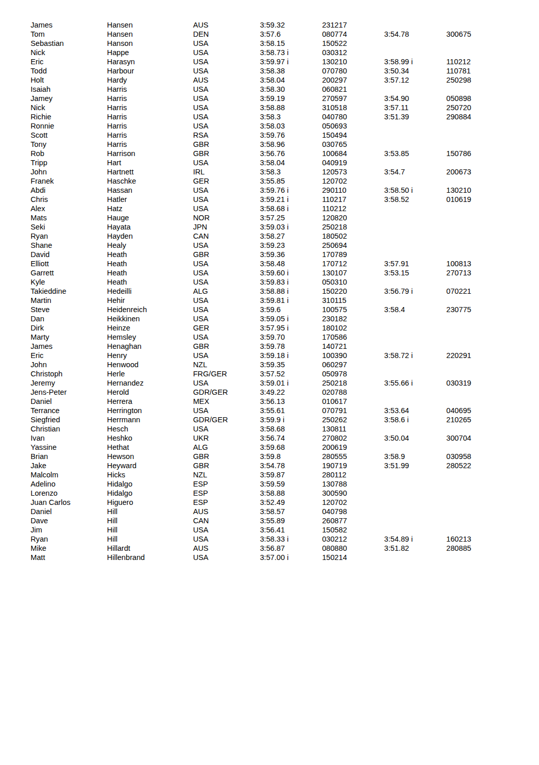| James | Hansen | AUS | 3:59.32 | 231217 | | |
| Tom | Hansen | DEN | 3:57.6 | 080774 | 3:54.78 | 300675 |
| Sebastian | Hanson | USA | 3:58.15 | 150522 | | |
| Nick | Happe | USA | 3:58.73 i | 030312 | | |
| Eric | Harasyn | USA | 3:59.97 i | 130210 | 3:58.99 i | 110212 |
| Todd | Harbour | USA | 3:58.38 | 070780 | 3:50.34 | 110781 |
| Holt | Hardy | AUS | 3:58.04 | 200297 | 3:57.12 | 250298 |
| Isaiah | Harris | USA | 3:58.30 | 060821 | | |
| Jamey | Harris | USA | 3:59.19 | 270597 | 3:54.90 | 050898 |
| Nick | Harris | USA | 3:58.88 | 310518 | 3:57.11 | 250720 |
| Richie | Harris | USA | 3:58.3 | 040780 | 3:51.39 | 290884 |
| Ronnie | Harris | USA | 3:58.03 | 050693 | | |
| Scott | Harris | RSA | 3:59.76 | 150494 | | |
| Tony | Harris | GBR | 3:58.96 | 030765 | | |
| Rob | Harrison | GBR | 3:56.76 | 100684 | 3:53.85 | 150786 |
| Tripp | Hart | USA | 3:58.04 | 040919 | | |
| John | Hartnett | IRL | 3:58.3 | 120573 | 3:54.7 | 200673 |
| Franek | Haschke | GER | 3:55.85 | 120702 | | |
| Abdi | Hassan | USA | 3:59.76 i | 290110 | 3:58.50 i | 130210 |
| Chris | Hatler | USA | 3:59.21 i | 110217 | 3:58.52 | 010619 |
| Alex | Hatz | USA | 3:58.68 i | 110212 | | |
| Mats | Hauge | NOR | 3:57.25 | 120820 | | |
| Seki | Hayata | JPN | 3:59.03 i | 250218 | | |
| Ryan | Hayden | CAN | 3:58.27 | 180502 | | |
| Shane | Healy | USA | 3:59.23 | 250694 | | |
| David | Heath | GBR | 3:59.36 | 170789 | | |
| Elliott | Heath | USA | 3:58.48 | 170712 | 3:57.91 | 100813 |
| Garrett | Heath | USA | 3:59.60 i | 130107 | 3:53.15 | 270713 |
| Kyle | Heath | USA | 3:59.83 i | 050310 | | |
| Takieddine | Hedeilli | ALG | 3:58.88 i | 150220 | 3:56.79 i | 070221 |
| Martin | Hehir | USA | 3:59.81 i | 310115 | | |
| Steve | Heidenreich | USA | 3:59.6 | 100575 | 3:58.4 | 230775 |
| Dan | Heikkinen | USA | 3:59.05 i | 230182 | | |
| Dirk | Heinze | GER | 3:57.95 i | 180102 | | |
| Marty | Hemsley | USA | 3:59.70 | 170586 | | |
| James | Henaghan | GBR | 3:59.78 | 140721 | | |
| Eric | Henry | USA | 3:59.18 i | 100390 | 3:58.72 i | 220291 |
| John | Henwood | NZL | 3:59.35 | 060297 | | |
| Christoph | Herle | FRG/GER | 3:57.52 | 050978 | | |
| Jeremy | Hernandez | USA | 3:59.01 i | 250218 | 3:55.66 i | 030319 |
| Jens-Peter | Herold | GDR/GER | 3:49.22 | 020788 | | |
| Daniel | Herrera | MEX | 3:56.13 | 010617 | | |
| Terrance | Herrington | USA | 3:55.61 | 070791 | 3:53.64 | 040695 |
| Siegfried | Herrmann | GDR/GER | 3:59.9 i | 250262 | 3:58.6 i | 210265 |
| Christian | Hesch | USA | 3:58.68 | 130811 | | |
| Ivan | Heshko | UKR | 3:56.74 | 270802 | 3:50.04 | 300704 |
| Yassine | Hethat | ALG | 3:59.68 | 200619 | | |
| Brian | Hewson | GBR | 3:59.8 | 280555 | 3:58.9 | 030958 |
| Jake | Heyward | GBR | 3:54.78 | 190719 | 3:51.99 | 280522 |
| Malcolm | Hicks | NZL | 3:59.87 | 280112 | | |
| Adelino | Hidalgo | ESP | 3:59.59 | 130788 | | |
| Lorenzo | Hidalgo | ESP | 3:58.88 | 300590 | | |
| Juan Carlos | Higuero | ESP | 3:52.49 | 120702 | | |
| Daniel | Hill | AUS | 3:58.57 | 040798 | | |
| Dave | Hill | CAN | 3:55.89 | 260877 | | |
| Jim | Hill | USA | 3:56.41 | 150582 | | |
| Ryan | Hill | USA | 3:58.33 i | 030212 | 3:54.89 i | 160213 |
| Mike | Hillardt | AUS | 3:56.87 | 080880 | 3:51.82 | 280885 |
| Matt | Hillenbrand | USA | 3:57.00 i | 150214 | | |